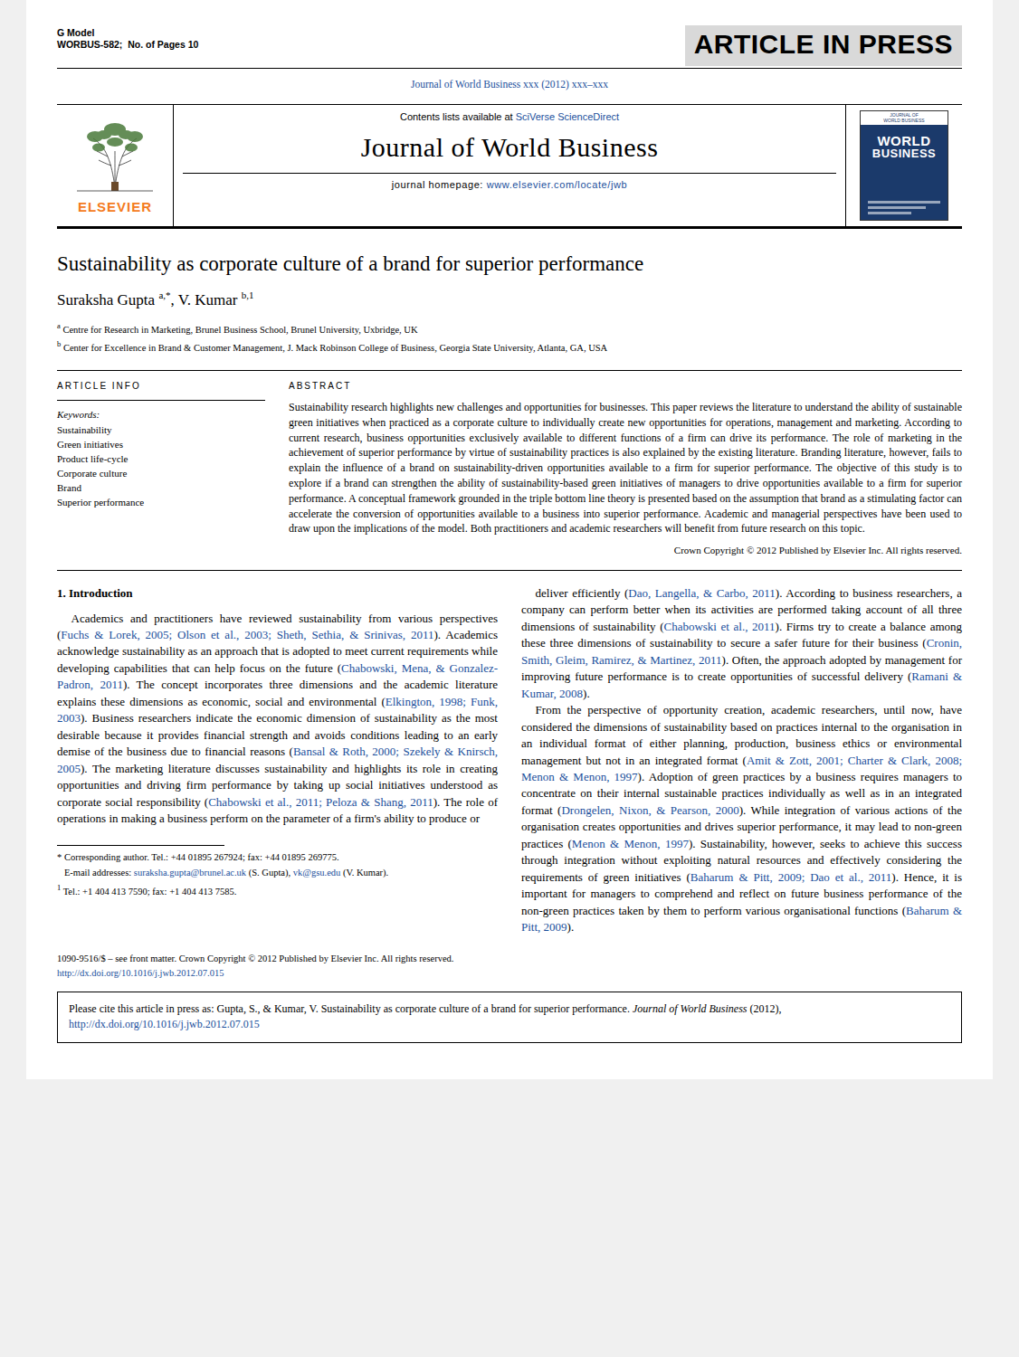G Model
WORBUS-582; No. of Pages 10
ARTICLE IN PRESS
Journal of World Business xxx (2012) xxx–xxx
ELSEVIER
Contents lists available at SciVerse ScienceDirect
Journal of World Business
journal homepage: www.elsevier.com/locate/jwb
JOURNAL OF
WORLD BUSINESS
WORLD BUSINESS
Sustainability as corporate culture of a brand for superior performance
Suraksha Gupta a,*, V. Kumar b,1
a Centre for Research in Marketing, Brunel Business School, Brunel University, Uxbridge, UK
b Center for Excellence in Brand & Customer Management, J. Mack Robinson College of Business, Georgia State University, Atlanta, GA, USA
ARTICLE INFO
Keywords:
Sustainability
Green initiatives
Product life-cycle
Corporate culture
Brand
Superior performance
ABSTRACT
Sustainability research highlights new challenges and opportunities for businesses. This paper reviews the literature to understand the ability of sustainable green initiatives when practiced as a corporate culture to individually create new opportunities for operations, management and marketing. According to current research, business opportunities exclusively available to different functions of a firm can drive its performance. The role of marketing in the achievement of superior performance by virtue of sustainability practices is also explained by the existing literature. Branding literature, however, fails to explain the influence of a brand on sustainability-driven opportunities available to a firm for superior performance. The objective of this study is to explore if a brand can strengthen the ability of sustainability-based green initiatives of managers to drive opportunities available to a firm for superior performance. A conceptual framework grounded in the triple bottom line theory is presented based on the assumption that brand as a stimulating factor can accelerate the conversion of opportunities available to a business into superior performance. Academic and managerial perspectives have been used to draw upon the implications of the model. Both practitioners and academic researchers will benefit from future research on this topic.
Crown Copyright © 2012 Published by Elsevier Inc. All rights reserved.
1. Introduction
Academics and practitioners have reviewed sustainability from various perspectives (Fuchs & Lorek, 2005; Olson et al., 2003; Sheth, Sethia, & Srinivas, 2011). Academics acknowledge sustainability as an approach that is adopted to meet current requirements while developing capabilities that can help focus on the future (Chabowski, Mena, & Gonzalez-Padron, 2011). The concept incorporates three dimensions and the academic literature explains these dimensions as economic, social and environmental (Elkington, 1998; Funk, 2003). Business researchers indicate the economic dimension of sustainability as the most desirable because it provides financial strength and avoids conditions leading to an early demise of the business due to financial reasons (Bansal & Roth, 2000; Szekely & Knirsch, 2005). The marketing literature discusses sustainability and highlights its role in creating opportunities and driving firm performance by taking up social initiatives understood as corporate social responsibility (Chabowski et al., 2011; Peloza & Shang, 2011). The role of operations in making a business perform on the parameter of a firm's ability to produce or
* Corresponding author. Tel.: +44 01895 267924; fax: +44 01895 269775.
E-mail addresses: suraksha.gupta@brunel.ac.uk (S. Gupta), vk@gsu.edu (V. Kumar).
1 Tel.: +1 404 413 7590; fax: +1 404 413 7585.
deliver efficiently (Dao, Langella, & Carbo, 2011). According to business researchers, a company can perform better when its activities are performed taking account of all three dimensions of sustainability (Chabowski et al., 2011). Firms try to create a balance among these three dimensions of sustainability to secure a safer future for their business (Cronin, Smith, Gleim, Ramirez, & Martinez, 2011). Often, the approach adopted by management for improving future performance is to create opportunities of successful delivery (Ramani & Kumar, 2008).
From the perspective of opportunity creation, academic researchers, until now, have considered the dimensions of sustainability based on practices internal to the organisation in an individual format of either planning, production, business ethics or environmental management but not in an integrated format (Amit & Zott, 2001; Charter & Clark, 2008; Menon & Menon, 1997). Adoption of green practices by a business requires managers to concentrate on their internal sustainable practices individually as well as in an integrated format (Drongelen, Nixon, & Pearson, 2000). While integration of various actions of the organisation creates opportunities and drives superior performance, it may lead to non-green practices (Menon & Menon, 1997). Sustainability, however, seeks to achieve this success through integration without exploiting natural resources and effectively considering the requirements of green initiatives (Baharum & Pitt, 2009; Dao et al., 2011). Hence, it is important for managers to comprehend and reflect on future business performance of the non-green practices taken by them to perform various organisational functions (Baharum & Pitt, 2009).
1090-9516/$ – see front matter. Crown Copyright © 2012 Published by Elsevier Inc. All rights reserved.
http://dx.doi.org/10.1016/j.jwb.2012.07.015
Please cite this article in press as: Gupta, S., & Kumar, V. Sustainability as corporate culture of a brand for superior performance. Journal of World Business (2012), http://dx.doi.org/10.1016/j.jwb.2012.07.015